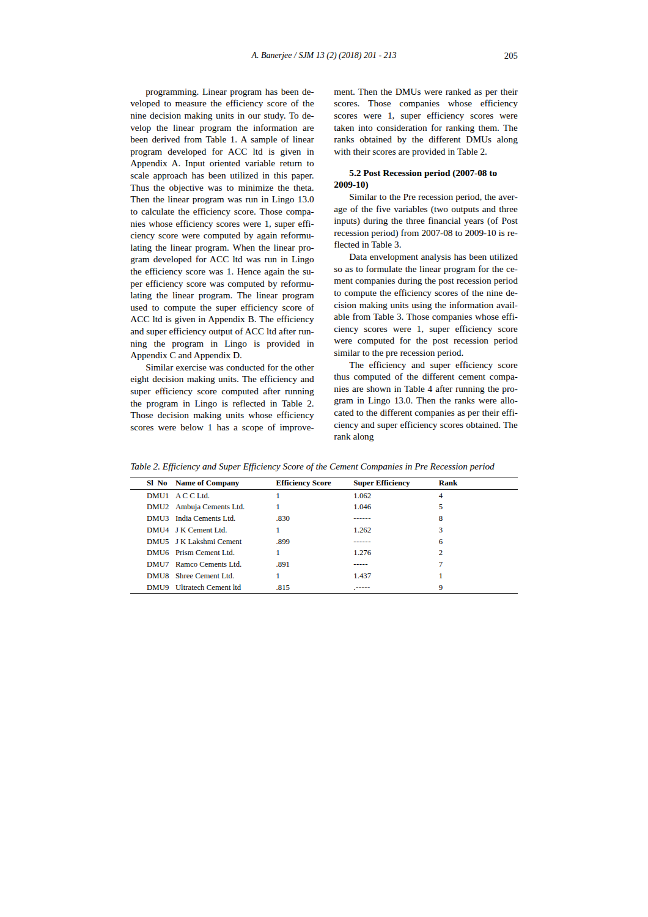A. Banerjee / SJM 13 (2) (2018) 201 - 213205
programming. Linear program has been developed to measure the efficiency score of the nine decision making units in our study. To develop the linear program the information are been derived from Table 1. A sample of linear program developed for ACC ltd is given in Appendix A. Input oriented variable return to scale approach has been utilized in this paper. Thus the objective was to minimize the theta. Then the linear program was run in Lingo 13.0 to calculate the efficiency score. Those companies whose efficiency scores were 1, super efficiency score were computed by again reformulating the linear program. When the linear program developed for ACC ltd was run in Lingo the efficiency score was 1. Hence again the super efficiency score was computed by reformulating the linear program. The linear program used to compute the super efficiency score of ACC ltd is given in Appendix B. The efficiency and super efficiency output of ACC ltd after running the program in Lingo is provided in Appendix C and Appendix D.
Similar exercise was conducted for the other eight decision making units. The efficiency and super efficiency score computed after running the program in Lingo is reflected in Table 2. Those decision making units whose efficiency scores were below 1 has a scope of improvement. Then the DMUs were ranked as per their scores. Those companies whose efficiency scores were 1, super efficiency scores were taken into consideration for ranking them. The ranks obtained by the different DMUs along with their scores are provided in Table 2.
5.2 Post Recession period (2007-08 to 2009-10)
Similar to the Pre recession period, the average of the five variables (two outputs and three inputs) during the three financial years (of Post recession period) from 2007-08 to 2009-10 is reflected in Table 3.
Data envelopment analysis has been utilized so as to formulate the linear program for the cement companies during the post recession period to compute the efficiency scores of the nine decision making units using the information available from Table 3. Those companies whose efficiency scores were 1, super efficiency score were computed for the post recession period similar to the pre recession period.
The efficiency and super efficiency score thus computed of the different cement companies are shown in Table 4 after running the program in Lingo 13.0. Then the ranks were allocated to the different companies as per their efficiency and super efficiency scores obtained. The rank along
Table 2. Efficiency and Super Efficiency Score of the Cement Companies in Pre Recession period
| Sl No | Name of Company | Efficiency Score | Super Efficiency | Rank |
| --- | --- | --- | --- | --- |
| DMU1 | A C C Ltd. | 1 | 1.062 | 4 |
| DMU2 | Ambuja Cements Ltd. | 1 | 1.046 | 5 |
| DMU3 | India Cements Ltd. | .830 | ------ | 8 |
| DMU4 | J K Cement Ltd. | 1 | 1.262 | 3 |
| DMU5 | J K Lakshmi Cement | .899 | ------ | 6 |
| DMU6 | Prism Cement Ltd. | 1 | 1.276 | 2 |
| DMU7 | Ramco Cements Ltd. | .891 | ----- | 7 |
| DMU8 | Shree Cement Ltd. | 1 | 1.437 | 1 |
| DMU9 | Ultratech Cement ltd | .815 | .----- | 9 |